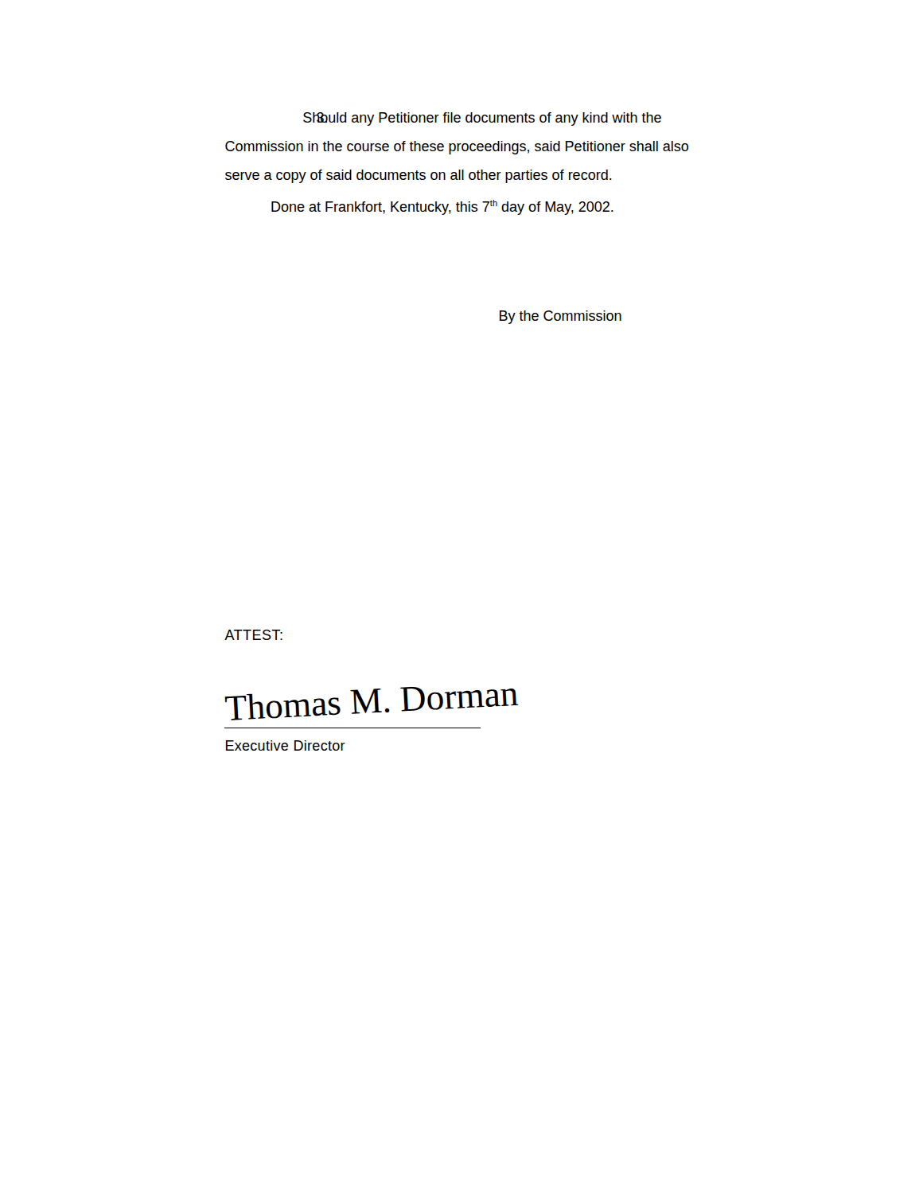3. Should any Petitioner file documents of any kind with the Commission in the course of these proceedings, said Petitioner shall also serve a copy of said documents on all other parties of record.
Done at Frankfort, Kentucky, this 7th day of May, 2002.
By the Commission
ATTEST:
Thomas M. Dorman
Executive Director